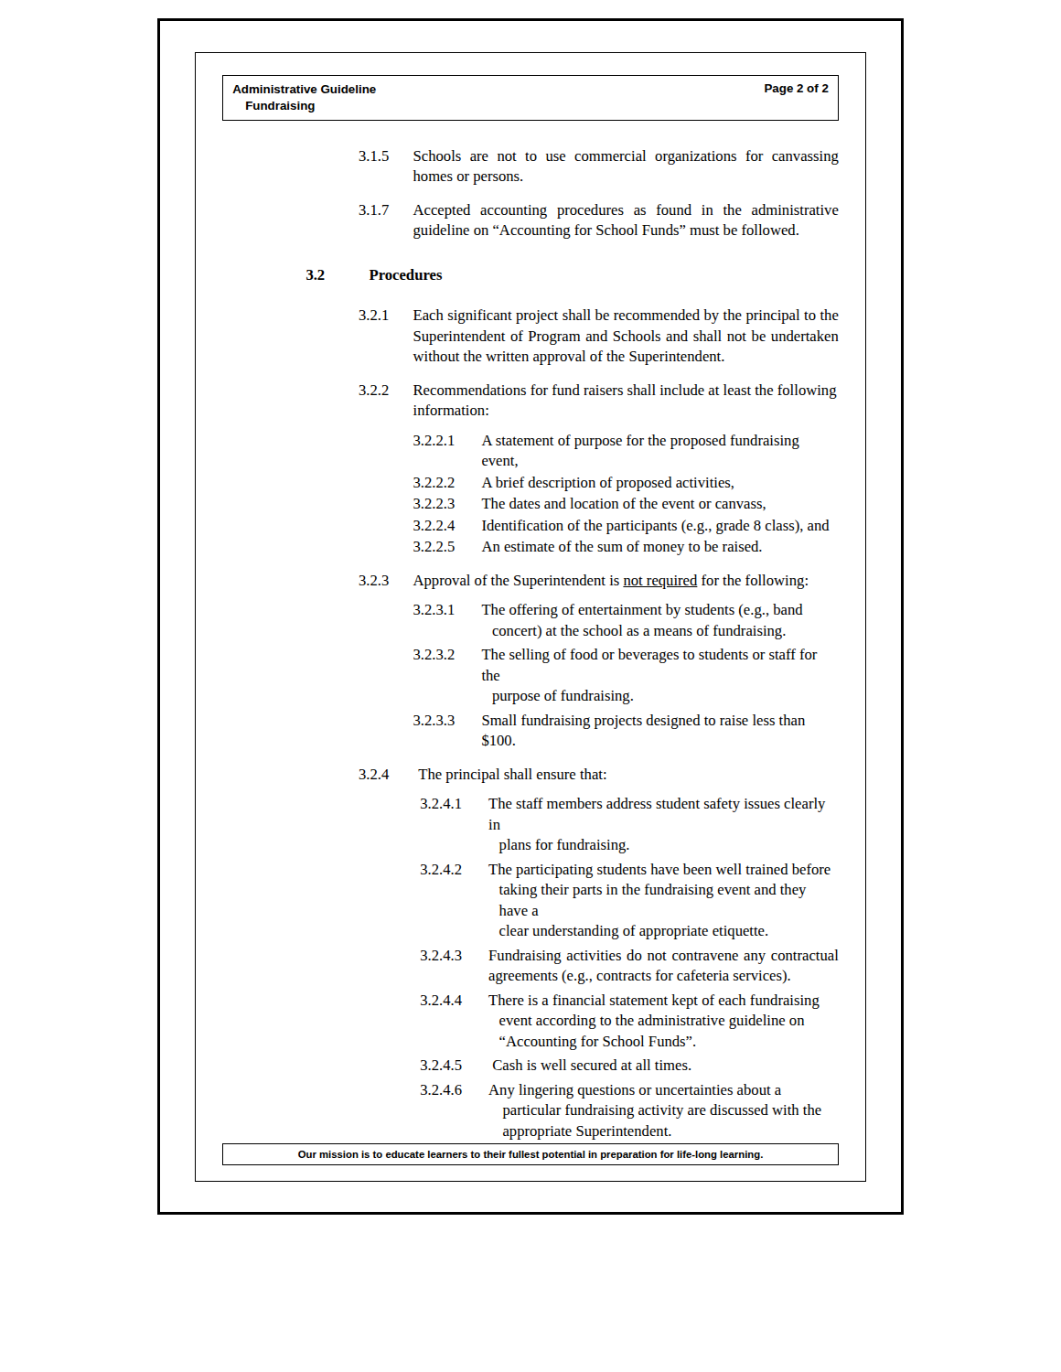Administrative Guideline
Fundraising
Page 2 of 2
3.1.5
Schools are not to use commercial organizations for canvassing homes or persons.
3.1.7
Accepted accounting procedures as found in the administrative guideline on “Accounting for School Funds” must be followed.
3.2
Procedures
3.2.1
Each significant project shall be recommended by the principal to the Superintendent of Program and Schools and shall not be undertaken without the written approval of the Superintendent.
3.2.2
Recommendations for fund raisers shall include at least the following information:
3.2.2.1
A statement of purpose for the proposed fundraising event,
3.2.2.2
A brief description of proposed activities,
3.2.2.3
The dates and location of the event or canvass,
3.2.2.4
Identification of the participants (e.g., grade 8 class), and
3.2.2.5
An estimate of the sum of money to be raised.
3.2.3
Approval of the Superintendent is not required for the following:
3.2.3.1
The offering of entertainment by students (e.g., band
concert) at the school as a means of fundraising.
3.2.3.2
The selling of food or beverages to students or staff for the
purpose of fundraising.
3.2.3.3
Small fundraising projects designed to raise less than $100.
3.2.4
The principal shall ensure that:
3.2.4.1
The staff members address student safety issues clearly in
plans for fundraising.
3.2.4.2
The participating students have been well trained before
taking their parts in the fundraising event and they have a
clear understanding of appropriate etiquette.
3.2.4.3
Fundraising activities do not contravene any contractual agreements (e.g., contracts for cafeteria services).
3.2.4.4
There is a financial statement kept of each fundraising
event according to the administrative guideline on
“Accounting for School Funds”.
3.2.4.5
Cash is well secured at all times.
3.2.4.6
Any lingering questions or uncertainties about a
particular fundraising activity are discussed with the
appropriate Superintendent.
Our mission is to educate learners to their fullest potential in preparation for life-long learning.